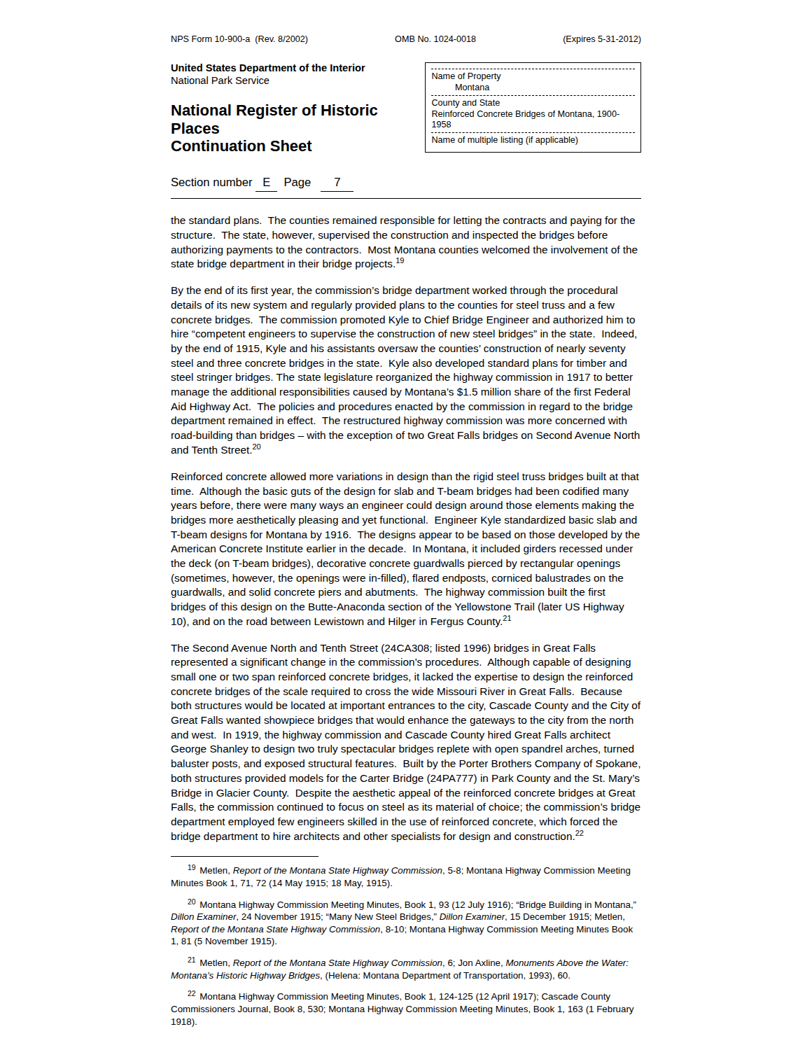NPS Form 10-900-a (Rev. 8/2002) OMB No. 1024-0018 (Expires 5-31-2012)
United States Department of the Interior
National Park Service
National Register of Historic Places
Continuation Sheet
Name of Property Montana
County and State Reinforced Concrete Bridges of Montana, 1900-1958
Name of multiple listing (if applicable)
Section number E Page 7
the standard plans. The counties remained responsible for letting the contracts and paying for the structure. The state, however, supervised the construction and inspected the bridges before authorizing payments to the contractors. Most Montana counties welcomed the involvement of the state bridge department in their bridge projects.19
By the end of its first year, the commission’s bridge department worked through the procedural details of its new system and regularly provided plans to the counties for steel truss and a few concrete bridges. The commission promoted Kyle to Chief Bridge Engineer and authorized him to hire “competent engineers to supervise the construction of new steel bridges” in the state. Indeed, by the end of 1915, Kyle and his assistants oversaw the counties’ construction of nearly seventy steel and three concrete bridges in the state. Kyle also developed standard plans for timber and steel stringer bridges. The state legislature reorganized the highway commission in 1917 to better manage the additional responsibilities caused by Montana’s $1.5 million share of the first Federal Aid Highway Act. The policies and procedures enacted by the commission in regard to the bridge department remained in effect. The restructured highway commission was more concerned with road-building than bridges – with the exception of two Great Falls bridges on Second Avenue North and Tenth Street.20
Reinforced concrete allowed more variations in design than the rigid steel truss bridges built at that time. Although the basic guts of the design for slab and T-beam bridges had been codified many years before, there were many ways an engineer could design around those elements making the bridges more aesthetically pleasing and yet functional. Engineer Kyle standardized basic slab and T-beam designs for Montana by 1916. The designs appear to be based on those developed by the American Concrete Institute earlier in the decade. In Montana, it included girders recessed under the deck (on T-beam bridges), decorative concrete guardwalls pierced by rectangular openings (sometimes, however, the openings were in-filled), flared endposts, corniced balustrades on the guardwalls, and solid concrete piers and abutments. The highway commission built the first bridges of this design on the Butte-Anaconda section of the Yellowstone Trail (later US Highway 10), and on the road between Lewistown and Hilger in Fergus County.21
The Second Avenue North and Tenth Street (24CA308; listed 1996) bridges in Great Falls represented a significant change in the commission’s procedures. Although capable of designing small one or two span reinforced concrete bridges, it lacked the expertise to design the reinforced concrete bridges of the scale required to cross the wide Missouri River in Great Falls. Because both structures would be located at important entrances to the city, Cascade County and the City of Great Falls wanted showpiece bridges that would enhance the gateways to the city from the north and west. In 1919, the highway commission and Cascade County hired Great Falls architect George Shanley to design two truly spectacular bridges replete with open spandrel arches, turned baluster posts, and exposed structural features. Built by the Porter Brothers Company of Spokane, both structures provided models for the Carter Bridge (24PA777) in Park County and the St. Mary’s Bridge in Glacier County. Despite the aesthetic appeal of the reinforced concrete bridges at Great Falls, the commission continued to focus on steel as its material of choice; the commission’s bridge department employed few engineers skilled in the use of reinforced concrete, which forced the bridge department to hire architects and other specialists for design and construction.22
19 Metlen, Report of the Montana State Highway Commission, 5-8; Montana Highway Commission Meeting Minutes Book 1, 71, 72 (14 May 1915; 18 May, 1915).
20 Montana Highway Commission Meeting Minutes, Book 1, 93 (12 July 1916); “Bridge Building in Montana,” Dillon Examiner, 24 November 1915; “Many New Steel Bridges,” Dillon Examiner, 15 December 1915; Metlen, Report of the Montana State Highway Commission, 8-10; Montana Highway Commission Meeting Minutes Book 1, 81 (5 November 1915).
21 Metlen, Report of the Montana State Highway Commission, 6; Jon Axline, Monuments Above the Water: Montana’s Historic Highway Bridges, (Helena: Montana Department of Transportation, 1993), 60.
22 Montana Highway Commission Meeting Minutes, Book 1, 124-125 (12 April 1917); Cascade County Commissioners Journal, Book 8, 530; Montana Highway Commission Meeting Minutes, Book 1, 163 (1 February 1918).